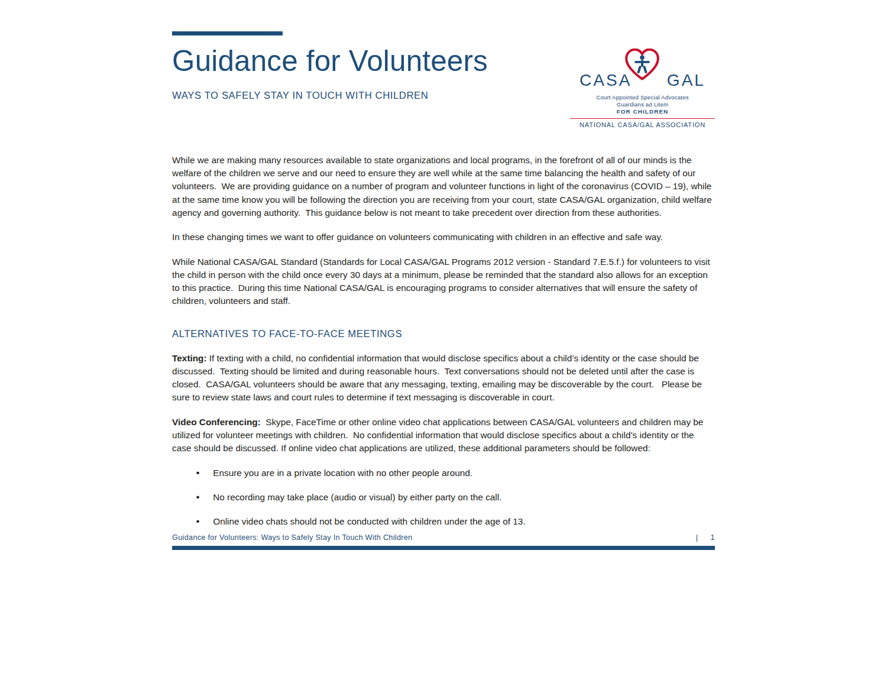Guidance for Volunteers
Ways to safely stay in touch with children
CASA GAL
Court Appointed Special Advocates
Guardians ad Litem
FOR CHILDREN
NATIONAL CASA/GAL ASSOCIATION
While we are making many resources available to state organizations and local programs, in the forefront of all of our minds is the welfare of the children we serve and our need to ensure they are well while at the same time balancing the health and safety of our volunteers. We are providing guidance on a number of program and volunteer functions in light of the coronavirus (COVID – 19), while at the same time know you will be following the direction you are receiving from your court, state CASA/GAL organization, child welfare agency and governing authority. This guidance below is not meant to take precedent over direction from these authorities.
In these changing times we want to offer guidance on volunteers communicating with children in an effective and safe way.
While National CASA/GAL Standard (Standards for Local CASA/GAL Programs 2012 version - Standard 7.E.5.f.) for volunteers to visit the child in person with the child once every 30 days at a minimum, please be reminded that the standard also allows for an exception to this practice. During this time National CASA/GAL is encouraging programs to consider alternatives that will ensure the safety of children, volunteers and staff.
Alternatives to face-to-face meetings
Texting: If texting with a child, no confidential information that would disclose specifics about a child’s identity or the case should be discussed. Texting should be limited and during reasonable hours. Text conversations should not be deleted until after the case is closed. CASA/GAL volunteers should be aware that any messaging, texting, emailing may be discoverable by the court. Please be sure to review state laws and court rules to determine if text messaging is discoverable in court.
Video Conferencing: Skype, FaceTime or other online video chat applications between CASA/GAL volunteers and children may be utilized for volunteer meetings with children. No confidential information that would disclose specifics about a child’s identity or the case should be discussed. If online video chat applications are utilized, these additional parameters should be followed:
Ensure you are in a private location with no other people around.
No recording may take place (audio or visual) by either party on the call.
Online video chats should not be conducted with children under the age of 13.
Guidance for Volunteers: Ways to Safely Stay In Touch With Children
|1